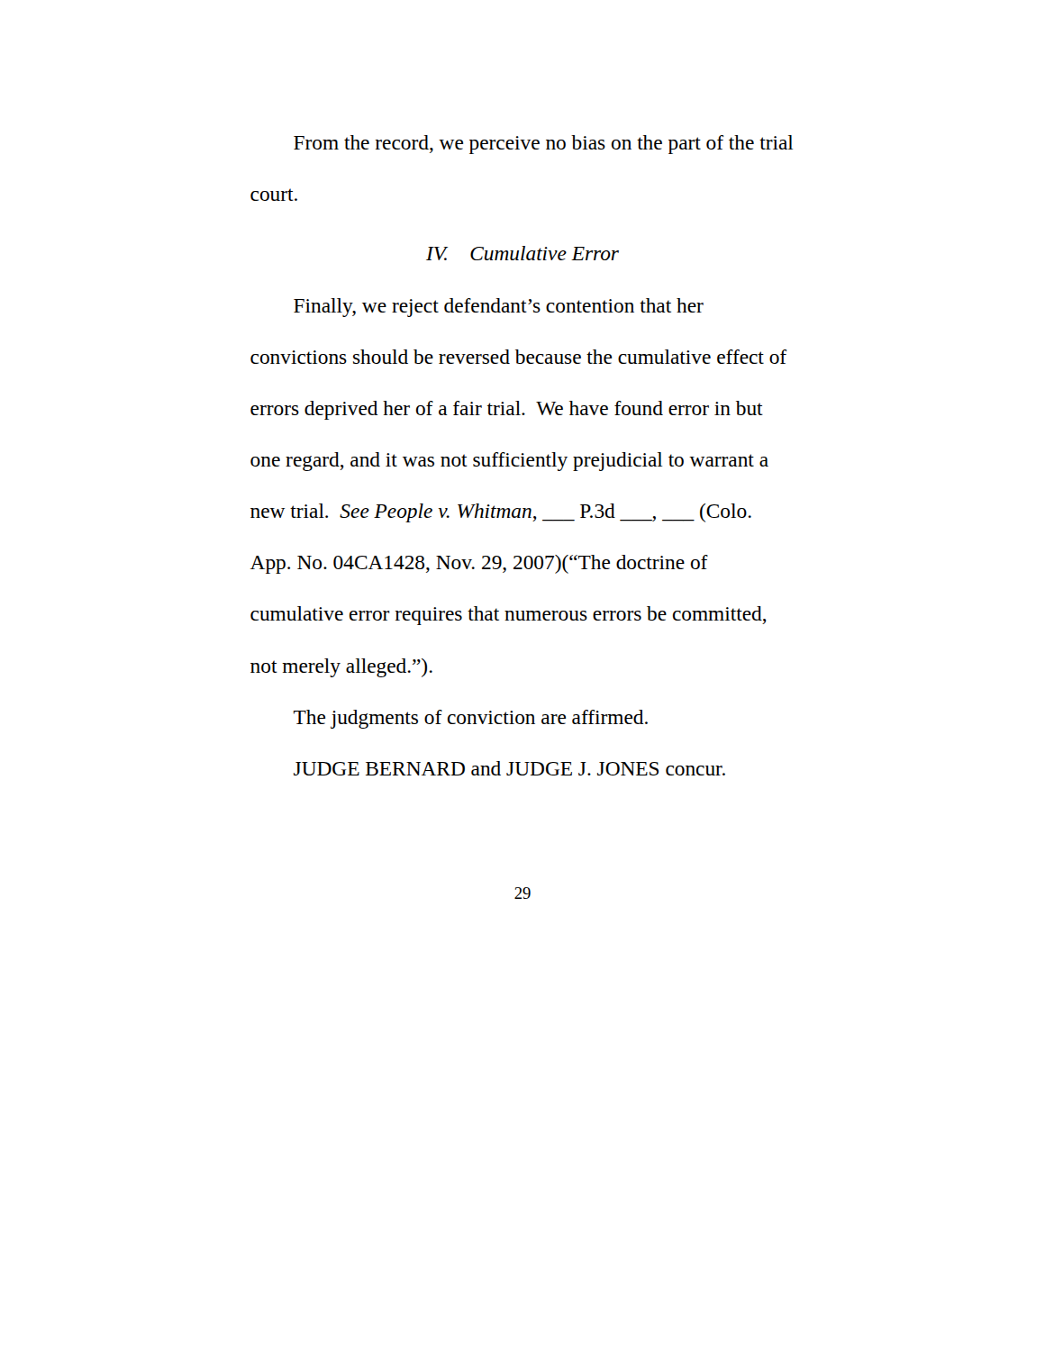From the record, we perceive no bias on the part of the trial court.
IV. Cumulative Error
Finally, we reject defendant’s contention that her convictions should be reversed because the cumulative effect of errors deprived her of a fair trial. We have found error in but one regard, and it was not sufficiently prejudicial to warrant a new trial. See People v. Whitman, ___ P.3d ___, ___ (Colo. App. No. 04CA1428, Nov. 29, 2007)(“The doctrine of cumulative error requires that numerous errors be committed, not merely alleged.”).
The judgments of conviction are affirmed.
JUDGE BERNARD and JUDGE J. JONES concur.
29